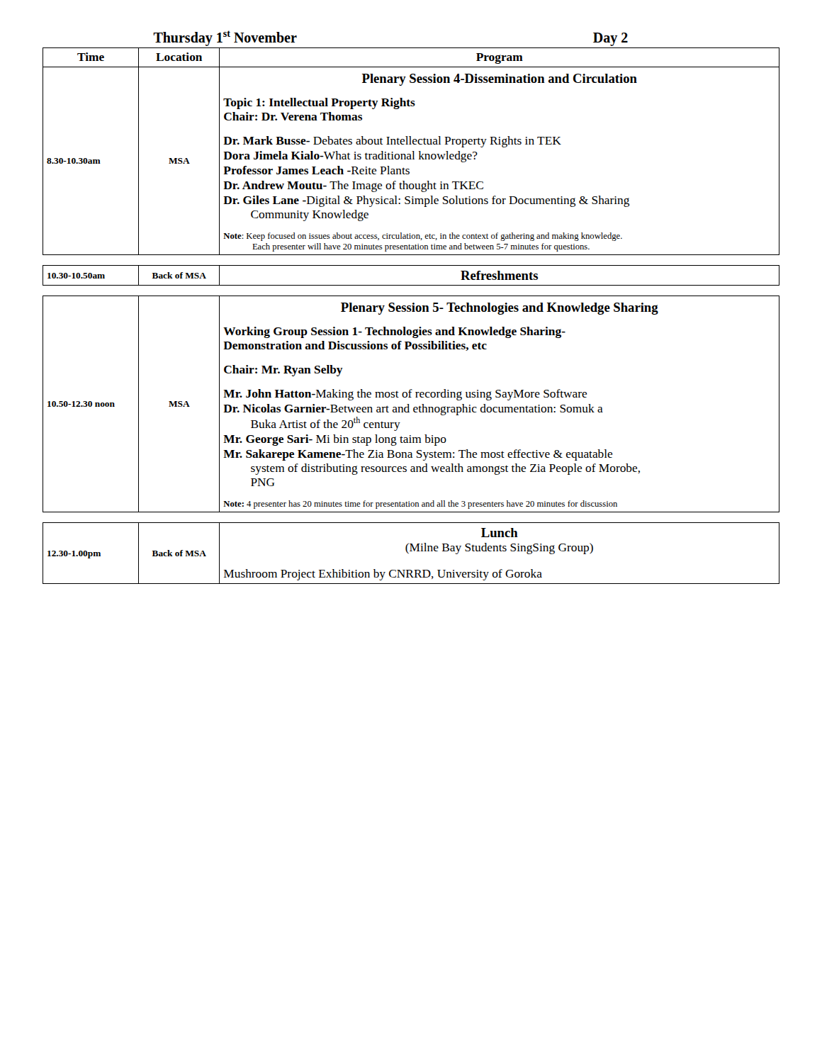Thursday 1st November Day 2
| Time | Location | Program |
| --- | --- | --- |
| 8.30-10.30am | MSA | Plenary Session 4-Dissemination and Circulation Topic 1: Intellectual Property Rights Chair: Dr. Verena Thomas Dr. Mark Busse- Debates about Intellectual Property Rights in TEK Dora Jimela Kialo- What is traditional knowledge? Professor James Leach - Reite Plants Dr. Andrew Moutu- The Image of thought in TKEC Dr. Giles Lane - Digital & Physical: Simple Solutions for Documenting & Sharing Community Knowledge Note : Keep focused on issues about access, circulation, etc, in the context of gathering and making knowledge. Each presenter will have 20 minutes presentation time and between 5-7 minutes for questions. |
| 10.30-10.50am | Back of MSA | Refreshments |
| 10.50-12.30 noon | MSA | Plenary Session 5- Technologies and Knowledge Sharing Working Group Session 1- Technologies and Knowledge Sharing- Demonstration and Discussions of Possibilities, etc Chair: Mr. Ryan Selby Mr. John Hatton- Making the most of recording using SayMore Software Dr. Nicolas Garnier- Between art and ethnographic documentation: Somuk a Buka Artist of the 20 th century Mr. George Sari- Mi bin stap long taim bipo Mr. Sakarepe Kamene- The Zia Bona System: The most effective & equatable system of distributing resources and wealth amongst the Zia People of Morobe, PNG Note: 4 presenter has 20 minutes time for presentation and all the 3 presenters have 20 minutes for discussion |
| 12.30-1.00pm | Back of MSA | Lunch (Milne Bay Students SingSing Group) Mushroom Project Exhibition by CNRRD, University of Goroka |